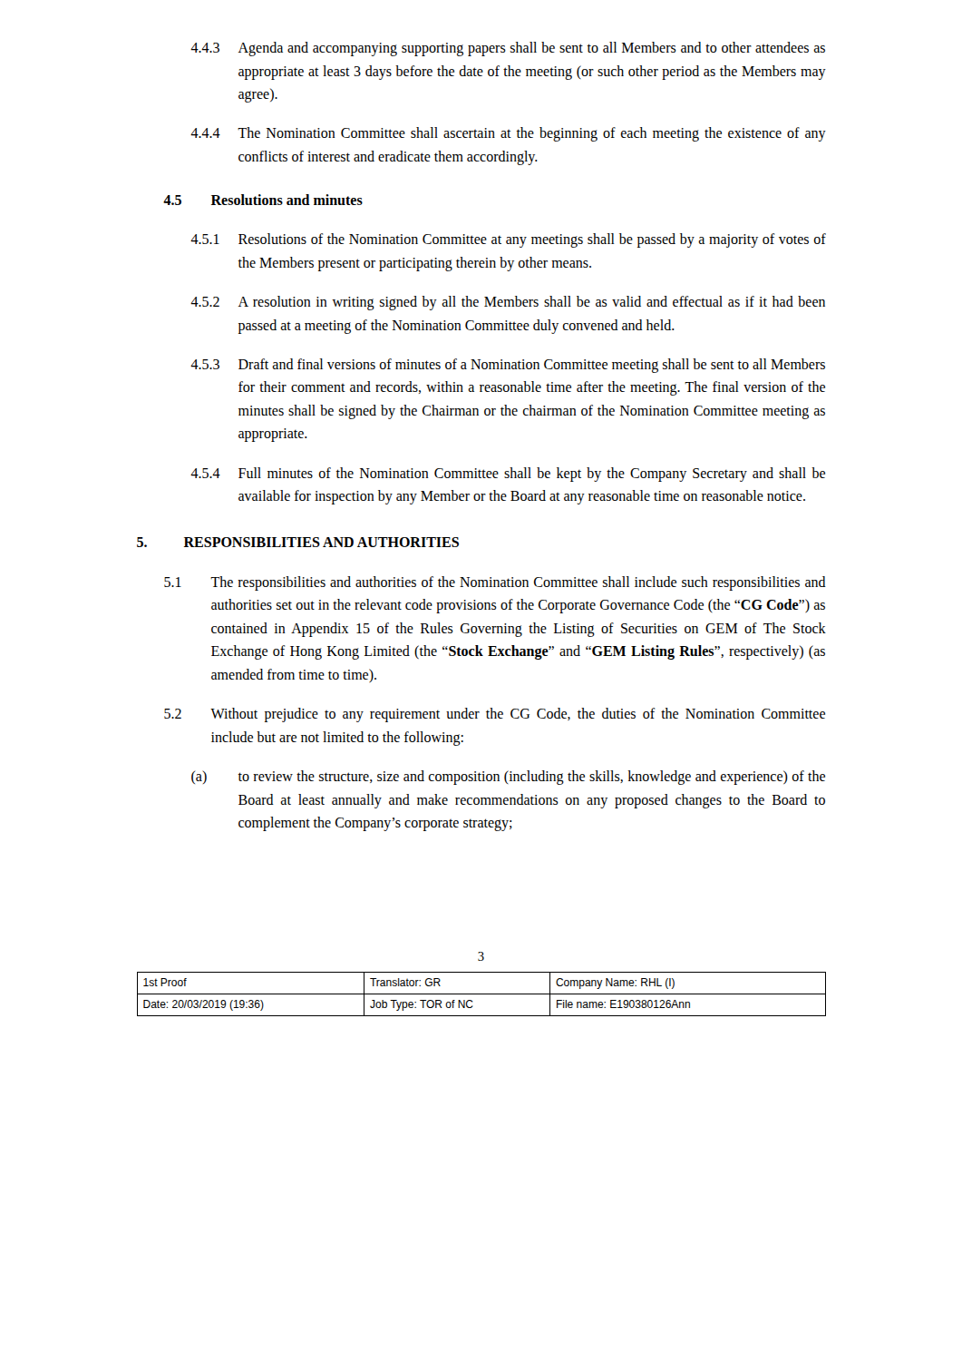4.4.3 Agenda and accompanying supporting papers shall be sent to all Members and to other attendees as appropriate at least 3 days before the date of the meeting (or such other period as the Members may agree).
4.4.4 The Nomination Committee shall ascertain at the beginning of each meeting the existence of any conflicts of interest and eradicate them accordingly.
4.5 Resolutions and minutes
4.5.1 Resolutions of the Nomination Committee at any meetings shall be passed by a majority of votes of the Members present or participating therein by other means.
4.5.2 A resolution in writing signed by all the Members shall be as valid and effectual as if it had been passed at a meeting of the Nomination Committee duly convened and held.
4.5.3 Draft and final versions of minutes of a Nomination Committee meeting shall be sent to all Members for their comment and records, within a reasonable time after the meeting. The final version of the minutes shall be signed by the Chairman or the chairman of the Nomination Committee meeting as appropriate.
4.5.4 Full minutes of the Nomination Committee shall be kept by the Company Secretary and shall be available for inspection by any Member or the Board at any reasonable time on reasonable notice.
5. RESPONSIBILITIES AND AUTHORITIES
5.1 The responsibilities and authorities of the Nomination Committee shall include such responsibilities and authorities set out in the relevant code provisions of the Corporate Governance Code (the “CG Code”) as contained in Appendix 15 of the Rules Governing the Listing of Securities on GEM of The Stock Exchange of Hong Kong Limited (the “Stock Exchange” and “GEM Listing Rules”, respectively) (as amended from time to time).
5.2 Without prejudice to any requirement under the CG Code, the duties of the Nomination Committee include but are not limited to the following:
(a) to review the structure, size and composition (including the skills, knowledge and experience) of the Board at least annually and make recommendations on any proposed changes to the Board to complement the Company’s corporate strategy;
3
| 1st Proof | Translator: GR | Company Name: RHL (I) |
| Date: 20/03/2019 (19:36) | Job Type: TOR of NC | File name: E190380126Ann |